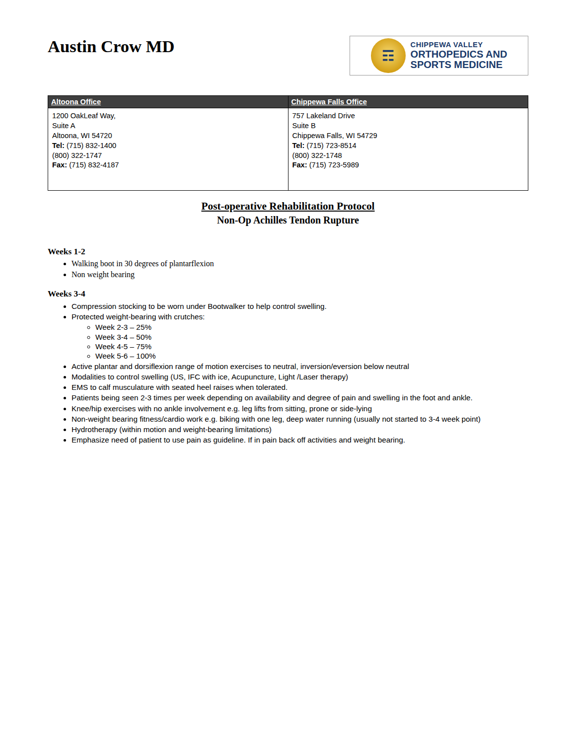☶
CHIPPEWA VALLEY
ORTHOPEDICS AND
SPORTS MEDICINE
Austin Crow MD
| Altoona Office | Chippewa Falls Office |
| --- | --- |
| 1200 OakLeaf Way, Suite A Altoona, WI 54720 Tel: (715) 832-1400 (800) 322-1747 Fax: (715) 832-4187 | 757 Lakeland Drive Suite B Chippewa Falls, WI 54729 Tel: (715) 723-8514 (800) 322-1748 Fax: (715) 723-5989 |
Post-operative Rehabilitation Protocol
Non-Op Achilles Tendon Rupture
Weeks 1-2
Walking boot in 30 degrees of plantarflexion
Non weight bearing
Weeks 3-4
Compression stocking to be worn under Bootwalker to help control swelling.
Protected weight-bearing with crutches:
Week 2-3 – 25%
Week 3-4 – 50%
Week 4-5 – 75%
Week 5-6 – 100%
Active plantar and dorsiflexion range of motion exercises to neutral, inversion/eversion below neutral
Modalities to control swelling (US, IFC with ice, Acupuncture, Light /Laser therapy)
EMS to calf musculature with seated heel raises when tolerated.
Patients being seen 2-3 times per week depending on availability and degree of pain and swelling in the foot and ankle.
Knee/hip exercises with no ankle involvement e.g. leg lifts from sitting, prone or side-lying
Non-weight bearing fitness/cardio work e.g. biking with one leg, deep water running (usually not started to 3-4 week point)
Hydrotherapy (within motion and weight-bearing limitations)
Emphasize need of patient to use pain as guideline. If in pain back off activities and weight bearing.